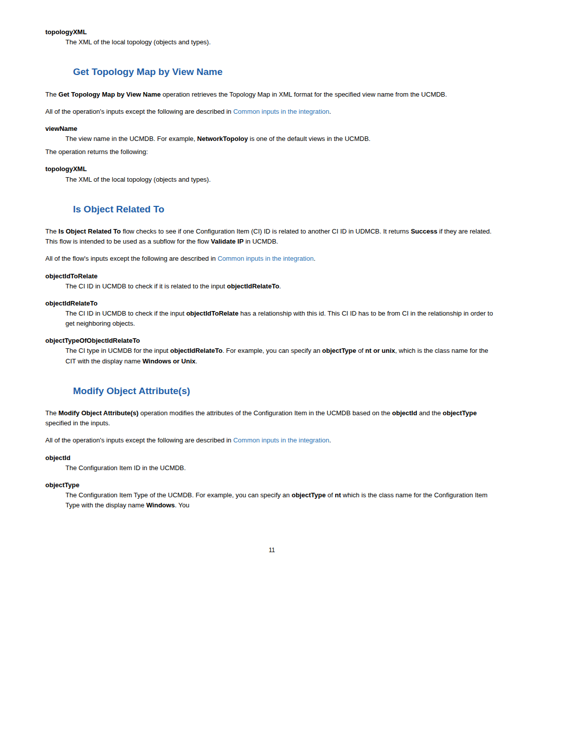topologyXML
The XML of the local topology (objects and types).
Get Topology Map by View Name
The Get Topology Map by View Name operation retrieves the Topology Map in XML format for the specified view name from the UCMDB.
All of the operation's inputs except the following are described in Common inputs in the integration.
viewName
The view name in the UCMDB. For example, NetworkTopoloy is one of the default views in the UCMDB.
The operation returns the following:
topologyXML
The XML of the local topology (objects and types).
Is Object Related To
The Is Object Related To flow checks to see if one Configuration Item (CI) ID is related to another CI ID in UDMCB. It returns Success if they are related. This flow is intended to be used as a subflow for the flow Validate IP in UCMDB.
All of the flow's inputs except the following are described in Common inputs in the integration.
objectIdToRelate
The CI ID in UCMDB to check if it is related to the input objectIdRelateTo.
objectIdRelateTo
The CI ID in UCMDB to check if the input objectIdToRelate has a relationship with this id. This CI ID has to be from CI in the relationship in order to get neighboring objects.
objectTypeOfObjectIdRelateTo
The CI type in UCMDB for the input objectIdRelateTo. For example, you can specify an objectType of nt or unix, which is the class name for the CIT with the display name Windows or Unix.
Modify Object Attribute(s)
The Modify Object Attribute(s) operation modifies the attributes of the Configuration Item in the UCMDB based on the objectId and the objectType specified in the inputs.
All of the operation's inputs except the following are described in Common inputs in the integration.
objectId
The Configuration Item ID in the UCMDB.
objectType
The Configuration Item Type of the UCMDB. For example, you can specify an objectType of nt which is the class name for the Configuration Item Type with the display name Windows. You
11